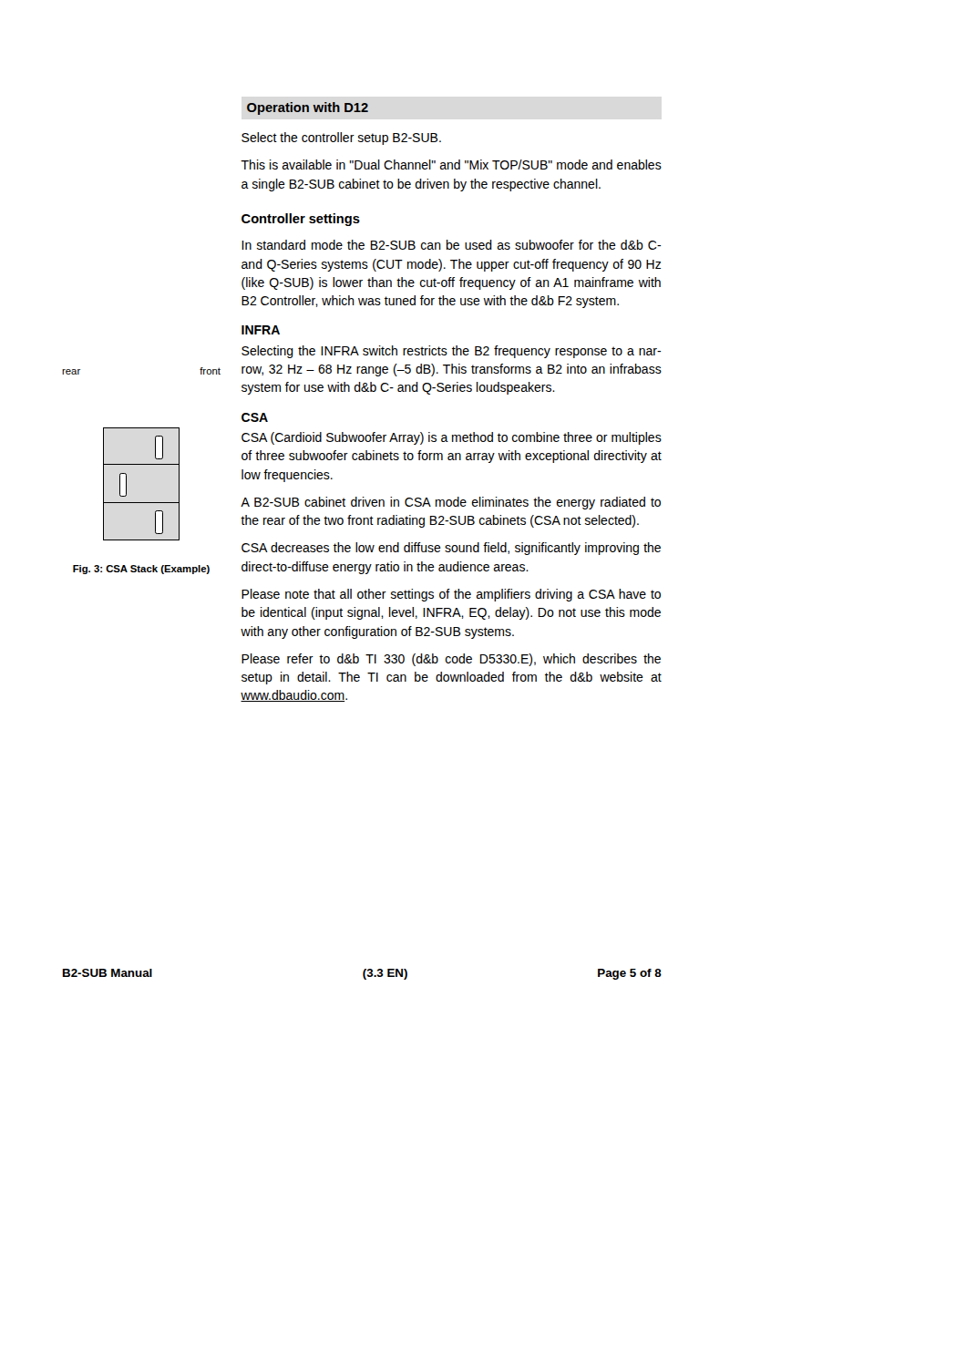rear front
Fig. 3: CSA Stack (Example)
Operation with D12
Select the controller setup B2-SUB.
This is available in "Dual Channel" and "Mix TOP/SUB" mode and enables a single B2-SUB cabinet to be driven by the respective channel.
Controller settings
In standard mode the B2-SUB can be used as subwoofer for the d&b C- and Q-Series systems (CUT mode). The upper cut-off frequency of 90 Hz (like Q-SUB) is lower than the cut-off frequency of an A1 mainframe with B2 Controller, which was tuned for the use with the d&b F2 system.
INFRA
Selecting the INFRA switch restricts the B2 frequency response to a narrow, 32 Hz – 68 Hz range (–5 dB). This transforms a B2 into an infrabass system for use with d&b C- and Q-Series loudspeakers.
CSA
CSA (Cardioid Subwoofer Array) is a method to combine three or multiples of three subwoofer cabinets to form an array with exceptional directivity at low frequencies.
A B2-SUB cabinet driven in CSA mode eliminates the energy radiated to the rear of the two front radiating B2-SUB cabinets (CSA not selected).
CSA decreases the low end diffuse sound field, significantly improving the direct-to-diffuse energy ratio in the audience areas.
Please note that all other settings of the amplifiers driving a CSA have to be identical (input signal, level, INFRA, EQ, delay). Do not use this mode with any other configuration of B2-SUB systems.
Please refer to d&b TI 330 (d&b code D5330.E), which describes the setup in detail. The TI can be downloaded from the d&b website at www.dbaudio.com.
B2-SUB Manual (3.3 EN) Page 5 of 8